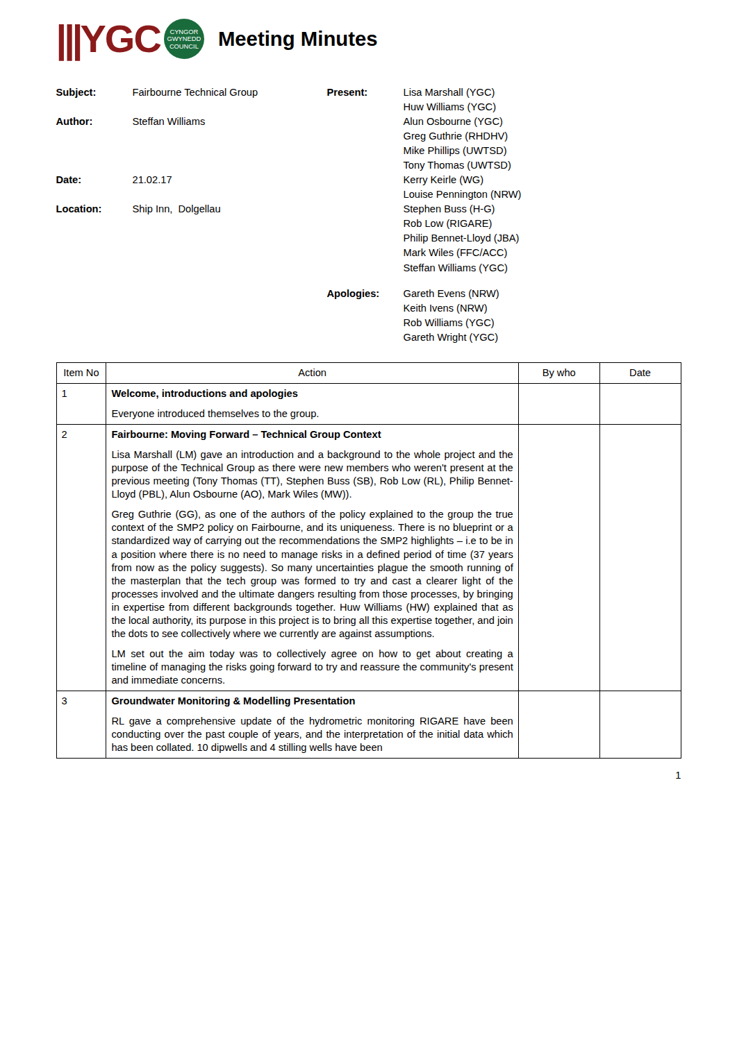|||YGC CYNGOR
GWYNEDD
COUNCIL Meeting Minutes
| Subject: | Fairbourne Technical Group | Present: | Lisa Marshall (YGC) |
| | | | Huw Williams (YGC) |
| Author: | Steffan Williams | | Alun Osbourne (YGC) |
| | | | Greg Guthrie (RHDHV) |
| | | | Mike Phillips (UWTSD) |
| | | | Tony Thomas (UWTSD) |
| Date: | 21.02.17 | | Kerry Keirle (WG) |
| | | | Louise Pennington (NRW) |
| Location: | Ship Inn, Dolgellau | | Stephen Buss (H-G) |
| | | | Rob Low (RIGARE) |
| | | | Philip Bennet-Lloyd (JBA) |
| | | | Mark Wiles (FFC/ACC) |
| | | | Steffan Williams (YGC) |
| | | Apologies: | Gareth Evens (NRW) |
| | | | Keith Ivens (NRW) |
| | | | Rob Williams (YGC) |
| | | | Gareth Wright (YGC) |
| Item No | Action | By who | Date |
| --- | --- | --- | --- |
| 1 | Welcome, introductions and apologies Everyone introduced themselves to the group. | | |
| 2 | Fairbourne: Moving Forward – Technical Group Context Lisa Marshall (LM) gave an introduction and a background to the whole project and the purpose of the Technical Group as there were new members who weren't present at the previous meeting (Tony Thomas (TT), Stephen Buss (SB), Rob Low (RL), Philip Bennet-Lloyd (PBL), Alun Osbourne (AO), Mark Wiles (MW)). Greg Guthrie (GG), as one of the authors of the policy explained to the group the true context of the SMP2 policy on Fairbourne, and its uniqueness. There is no blueprint or a standardized way of carrying out the recommendations the SMP2 highlights – i.e to be in a position where there is no need to manage risks in a defined period of time (37 years from now as the policy suggests). So many uncertainties plague the smooth running of the masterplan that the tech group was formed to try and cast a clearer light of the processes involved and the ultimate dangers resulting from those processes, by bringing in expertise from different backgrounds together. Huw Williams (HW) explained that as the local authority, its purpose in this project is to bring all this expertise together, and join the dots to see collectively where we currently are against assumptions. LM set out the aim today was to collectively agree on how to get about creating a timeline of managing the risks going forward to try and reassure the community's present and immediate concerns. | | |
| 3 | Groundwater Monitoring & Modelling Presentation RL gave a comprehensive update of the hydrometric monitoring RIGARE have been conducting over the past couple of years, and the interpretation of the initial data which has been collated. 10 dipwells and 4 stilling wells have been | | |
1